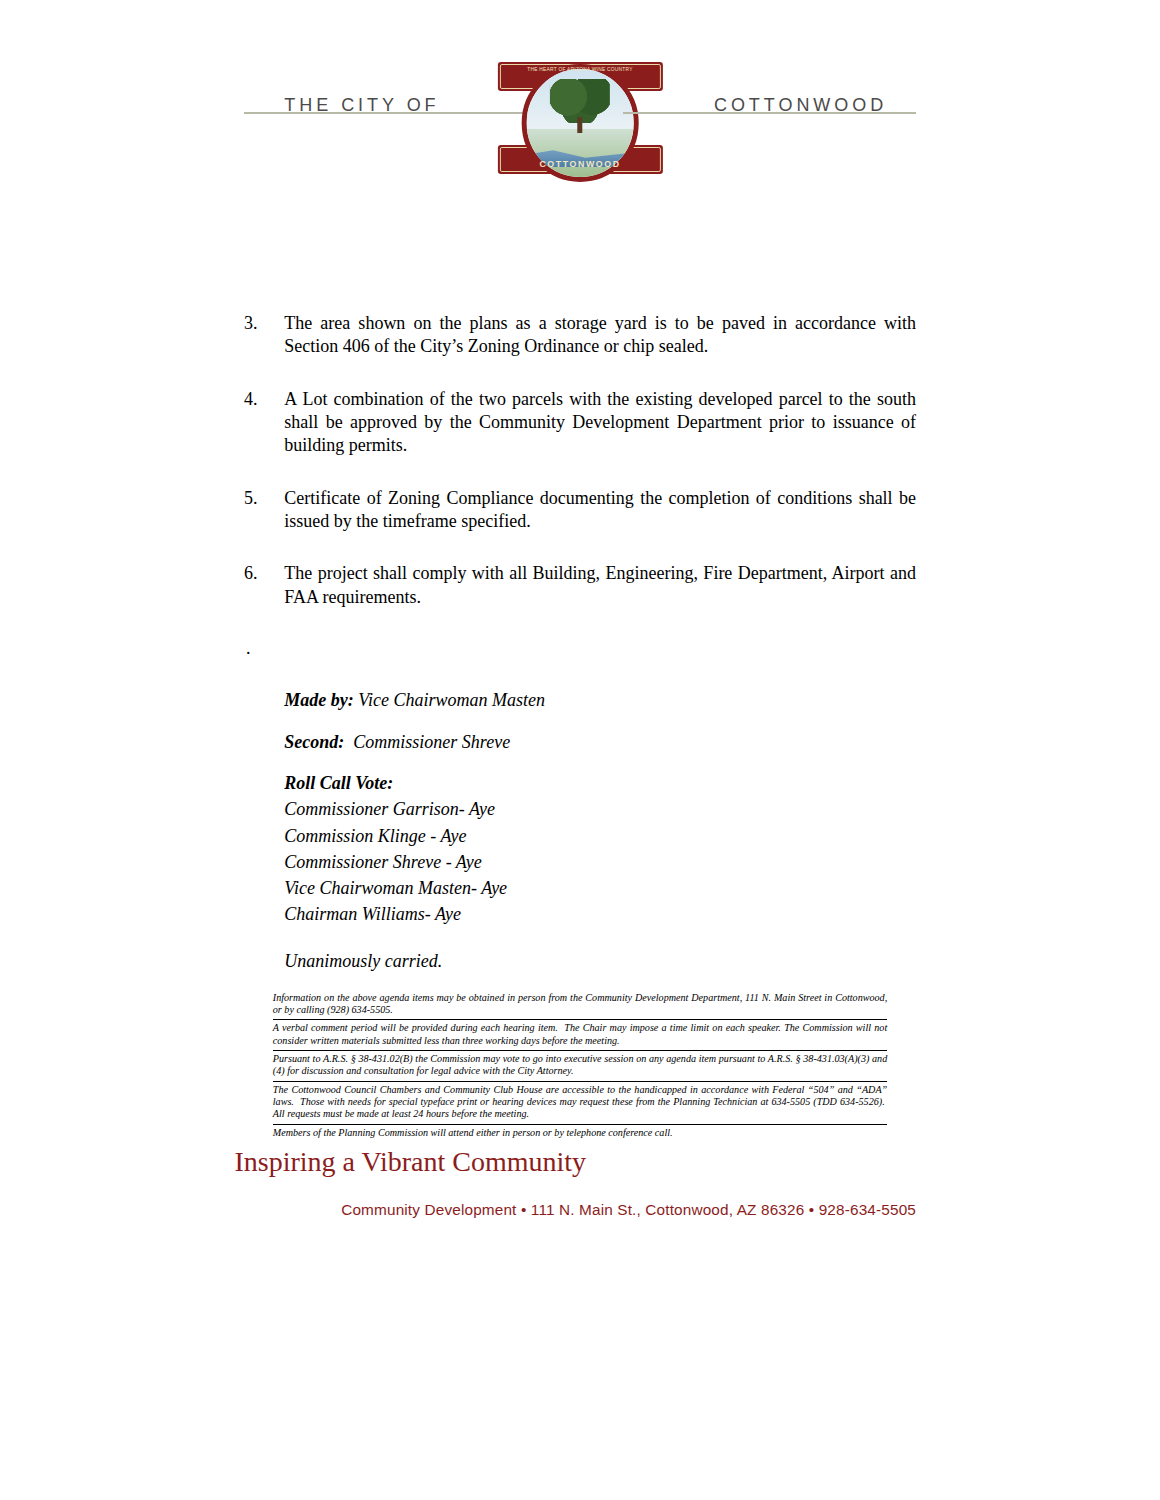THE CITY OF
THE HEART OF ARIZONA WINE COUNTRY
COTTONWOOD
COTTONWOOD
3. The area shown on the plans as a storage yard is to be paved in accordance with Section 406 of the City’s Zoning Ordinance or chip sealed.
4. A Lot combination of the two parcels with the existing developed parcel to the south shall be approved by the Community Development Department prior to issuance of building permits.
5. Certificate of Zoning Compliance documenting the completion of conditions shall be issued by the timeframe specified.
6. The project shall comply with all Building, Engineering, Fire Department, Airport and FAA requirements.
.
Made by: Vice Chairwoman Masten
Second: Commissioner Shreve
Roll Call Vote:
Commissioner Garrison- Aye Commission Klinge - Aye Commissioner Shreve - Aye Vice Chairwoman Masten- Aye Chairman Williams- Aye
Unanimously carried.
Information on the above agenda items may be obtained in person from the Community Development Department, 111 N. Main Street in Cottonwood, or by calling (928) 634-5505.
A verbal comment period will be provided during each hearing item. The Chair may impose a time limit on each speaker. The Commission will not consider written materials submitted less than three working days before the meeting.
Pursuant to A.R.S. § 38-431.02(B) the Commission may vote to go into executive session on any agenda item pursuant to A.R.S. § 38-431.03(A)(3) and (4) for discussion and consultation for legal advice with the City Attorney.
The Cottonwood Council Chambers and Community Club House are accessible to the handicapped in accordance with Federal “504” and “ADA” laws. Those with needs for special typeface print or hearing devices may request these from the Planning Technician at 634-5505 (TDD 634-5526). All requests must be made at least 24 hours before the meeting.
Members of the Planning Commission will attend either in person or by telephone conference call.
Inspiring a Vibrant Community
Community Development • 111 N. Main St., Cottonwood, AZ 86326 • 928-634-5505